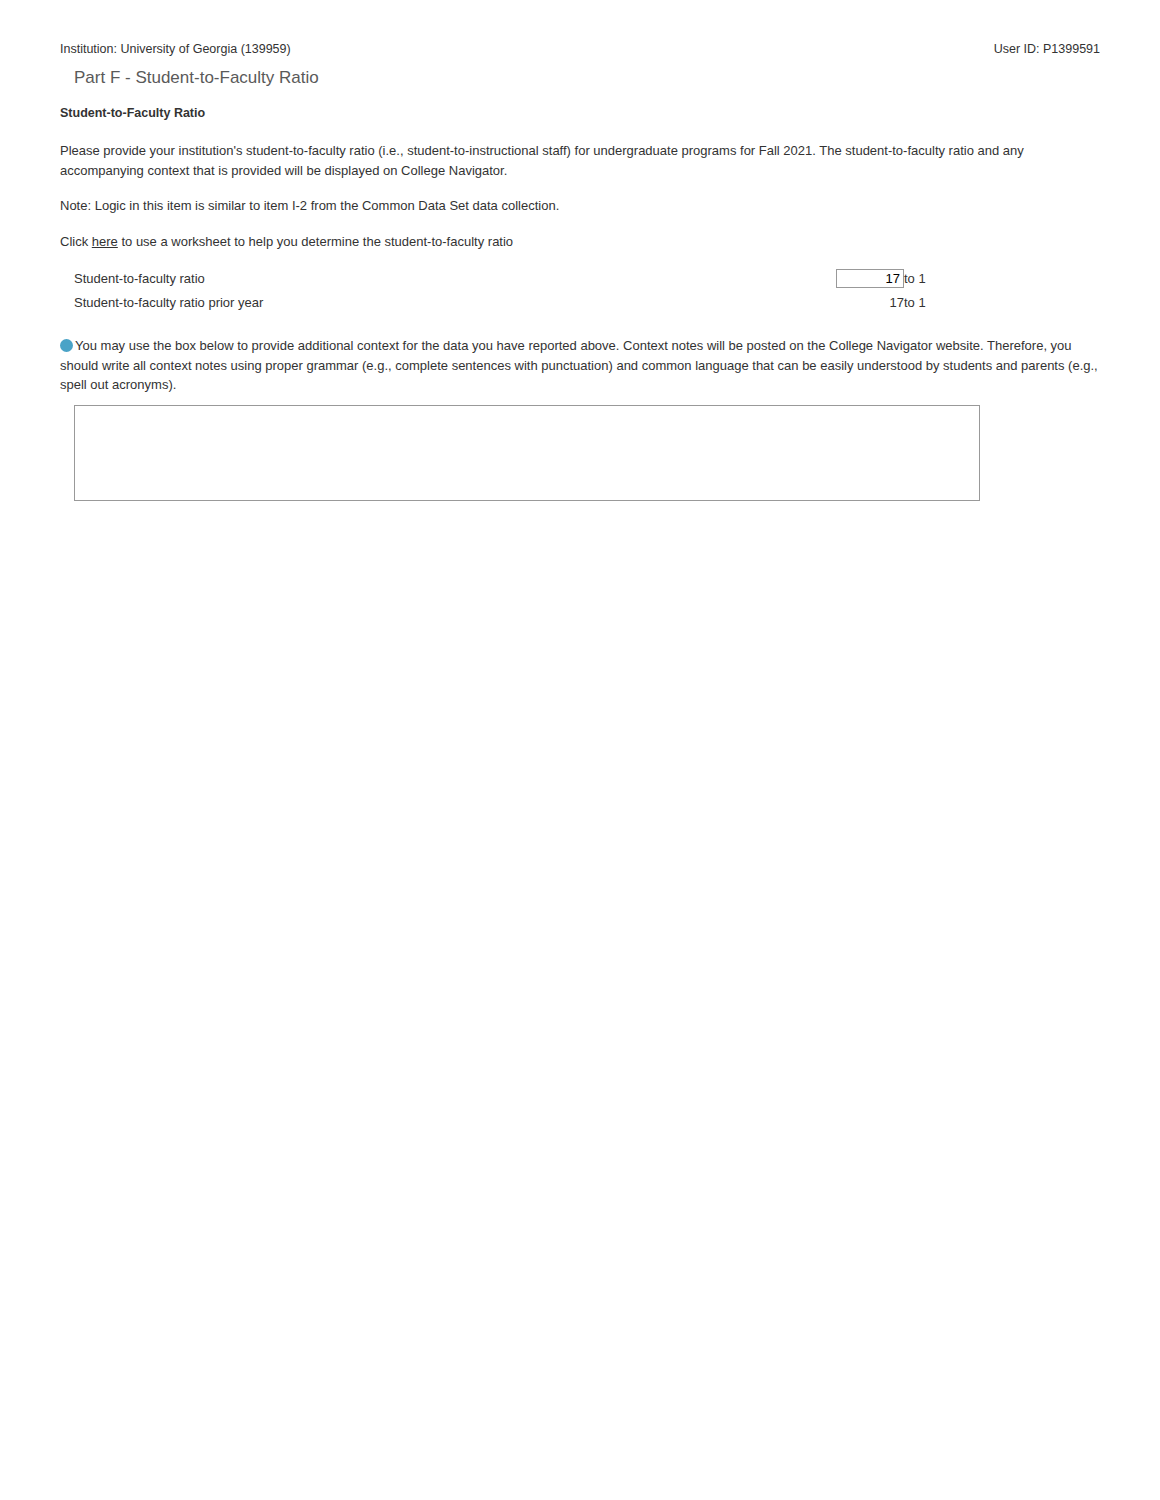Institution: University of Georgia (139959)
User ID: P1399591
Part F - Student-to-Faculty Ratio
Student-to-Faculty Ratio
Please provide your institution's student-to-faculty ratio (i.e., student-to-instructional staff) for undergraduate programs for Fall 2021. The student-to-faculty ratio and any accompanying context that is provided will be displayed on College Navigator.
Note: Logic in this item is similar to item I-2 from the Common Data Set data collection.
Click here to use a worksheet to help you determine the student-to-faculty ratio
| Student-to-faculty ratio | | to 1 |
| Student-to-faculty ratio prior year | 17 | to 1 |
You may use the box below to provide additional context for the data you have reported above. Context notes will be posted on the College Navigator website. Therefore, you should write all context notes using proper grammar (e.g., complete sentences with punctuation) and common language that can be easily understood by students and parents (e.g., spell out acronyms).